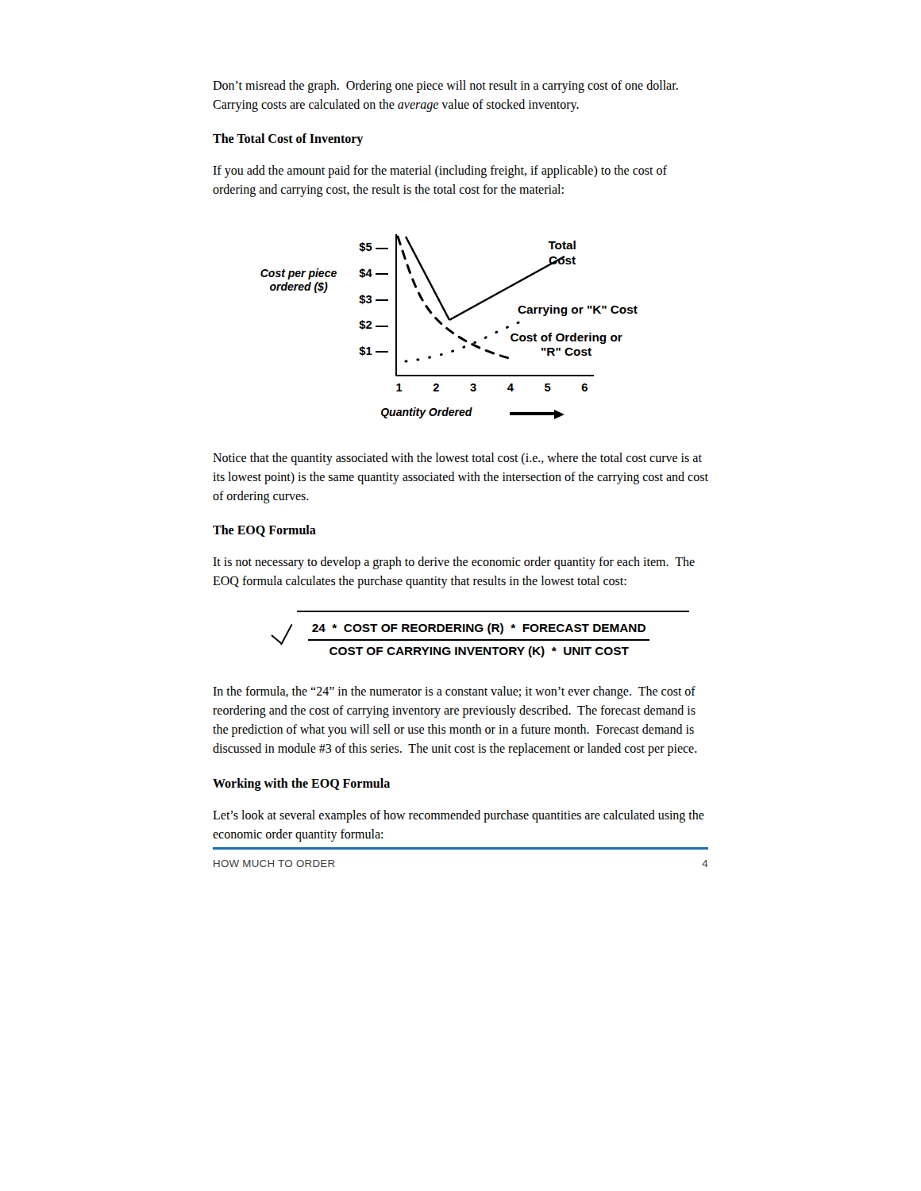Don’t misread the graph. Ordering one piece will not result in a carrying cost of one dollar. Carrying costs are calculated on the average value of stocked inventory.
The Total Cost of Inventory
If you add the amount paid for the material (including freight, if applicable) to the cost of ordering and carrying cost, the result is the total cost for the material:
Cost per piece
ordered ($)
$5
$4
$3
$2
$1
1 2 3 4 5 6
Quantity Ordered
Total
Cost
Carrying or "K" Cost
Cost of Ordering or
"R" Cost
Notice that the quantity associated with the lowest total cost (i.e., where the total cost curve is at its lowest point) is the same quantity associated with the intersection of the carrying cost and cost of ordering curves.
The EOQ Formula
It is not necessary to develop a graph to derive the economic order quantity for each item. The EOQ formula calculates the purchase quantity that results in the lowest total cost:
24 * COST OF REORDERING (R) * FORECAST DEMAND COST OF CARRYING INVENTORY (K) * UNIT COST
In the formula, the “24” in the numerator is a constant value; it won’t ever change. The cost of reordering and the cost of carrying inventory are previously described. The forecast demand is the prediction of what you will sell or use this month or in a future month. Forecast demand is discussed in module #3 of this series. The unit cost is the replacement or landed cost per piece.
Working with the EOQ Formula
Let’s look at several examples of how recommended purchase quantities are calculated using the economic order quantity formula:
HOW MUCH TO ORDER 4